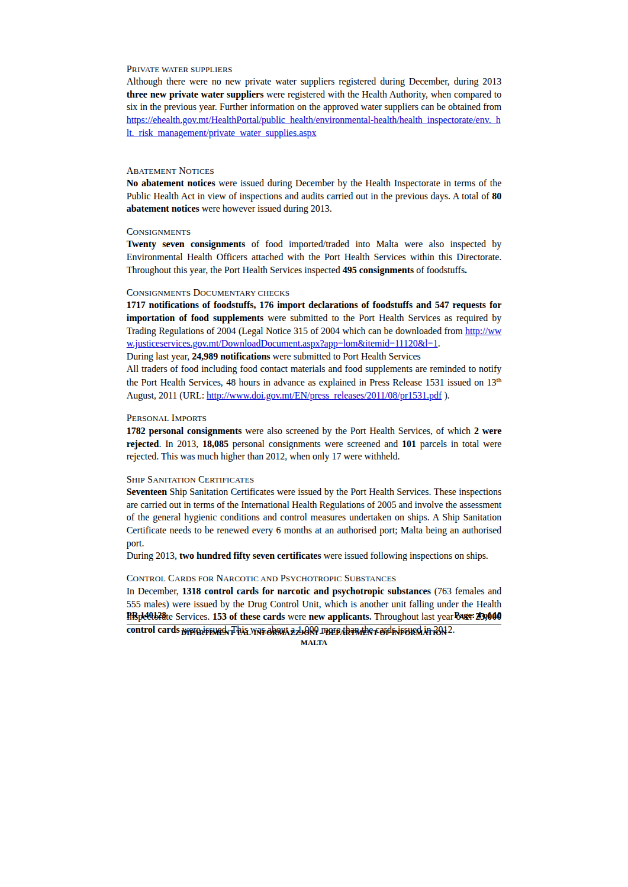PRIVATE WATER SUPPLIERS
Although there were no new private water suppliers registered during December, during 2013 three new private water suppliers were registered with the Health Authority, when compared to six in the previous year. Further information on the approved water suppliers can be obtained from https://ehealth.gov.mt/HealthPortal/public_health/environmental-health/health_inspectorate/env._hlt._risk_management/private_water_supplies.aspx
ABATEMENT NOTICES
No abatement notices were issued during December by the Health Inspectorate in terms of the Public Health Act in view of inspections and audits carried out in the previous days. A total of 80 abatement notices were however issued during 2013.
CONSIGNMENTS
Twenty seven consignments of food imported/traded into Malta were also inspected by Environmental Health Officers attached with the Port Health Services within this Directorate. Throughout this year, the Port Health Services inspected 495 consignments of foodstuffs.
CONSIGNMENTS DOCUMENTARY CHECKS
1717 notifications of foodstuffs, 176 import declarations of foodstuffs and 547 requests for importation of food supplements were submitted to the Port Health Services as required by Trading Regulations of 2004 (Legal Notice 315 of 2004 which can be downloaded from http://www.justiceservices.gov.mt/DownloadDocument.aspx?app=lom&itemid=11120&l=1.
During last year, 24,989 notifications were submitted to Port Health Services
All traders of food including food contact materials and food supplements are reminded to notify the Port Health Services, 48 hours in advance as explained in Press Release 1531 issued on 13th August, 2011 (URL: http://www.doi.gov.mt/EN/press_releases/2011/08/pr1531.pdf ).
PERSONAL IMPORTS
1782 personal consignments were also screened by the Port Health Services, of which 2 were rejected. In 2013, 18,085 personal consignments were screened and 101 parcels in total were rejected. This was much higher than 2012, when only 17 were withheld.
SHIP SANITATION CERTIFICATES
Seventeen Ship Sanitation Certificates were issued by the Port Health Services. These inspections are carried out in terms of the International Health Regulations of 2005 and involve the assessment of the general hygienic conditions and control measures undertaken on ships. A Ship Sanitation Certificate needs to be renewed every 6 months at an authorised port; Malta being an authorised port.
During 2013, two hundred fifty seven certificates were issued following inspections on ships.
CONTROL CARDS FOR NARCOTIC AND PSYCHOTROPIC SUBSTANCES
In December, 1318 control cards for narcotic and psychotropic substances (763 females and 555 males) were issued by the Drug Control Unit, which is another unit falling under the Health Inspectorate Services. 153 of these cards were new applicants. Throughout last year over 23,000 control cards were issued. This was about a 1,000 more than the cards issued in 2012.
PR 140128 Page: 4 of 10
DIPARTIMENT TAL-INFORMAZZJONI – DEPARTMENT OF INFORMATION
MALTA